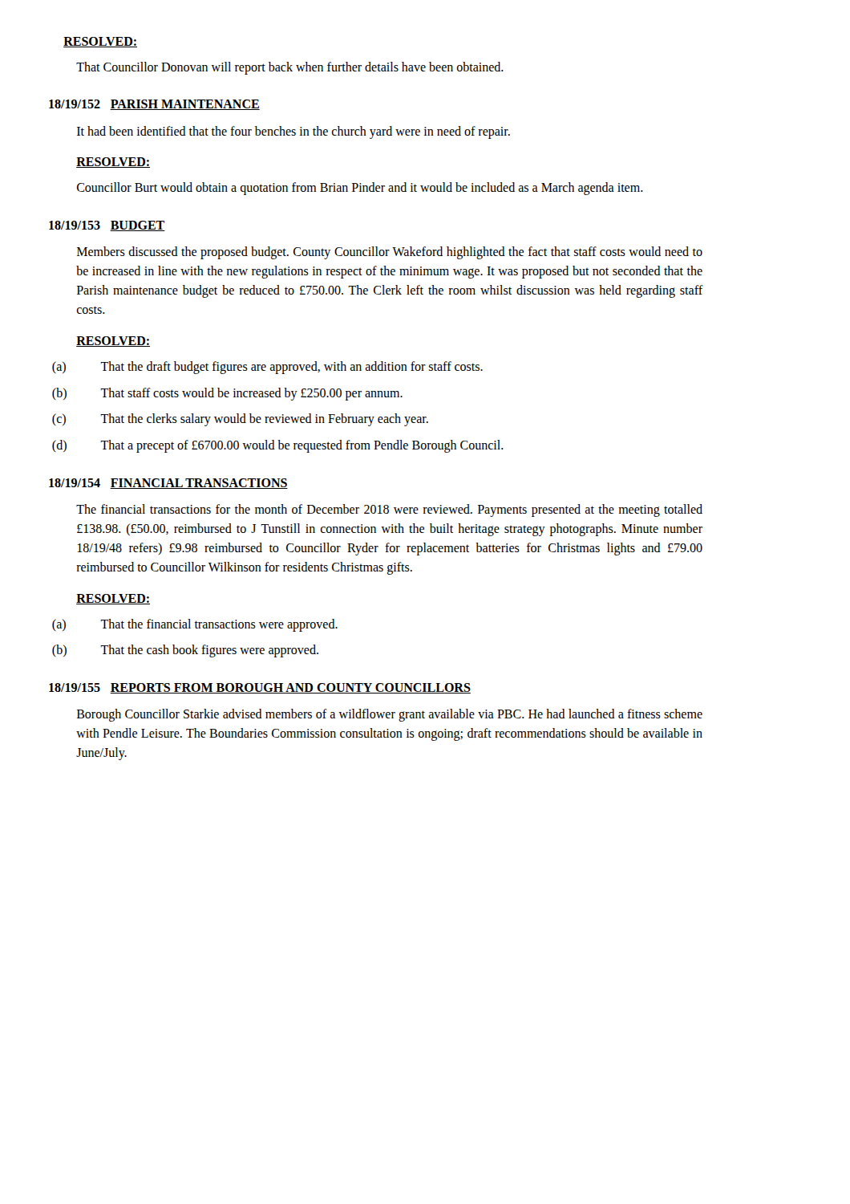RESOLVED:
That Councillor Donovan will report back when further details have been obtained.
18/19/152 Parish Maintenance
It had been identified that the four benches in the church yard were in need of repair.
RESOLVED:
Councillor Burt would obtain a quotation from Brian Pinder and it would be included as a March agenda item.
18/19/153 Budget
Members discussed the proposed budget. County Councillor Wakeford highlighted the fact that staff costs would need to be increased in line with the new regulations in respect of the minimum wage. It was proposed but not seconded that the Parish maintenance budget be reduced to £750.00. The Clerk left the room whilst discussion was held regarding staff costs.
RESOLVED:
(a) That the draft budget figures are approved, with an addition for staff costs.
(b) That staff costs would be increased by £250.00 per annum.
(c) That the clerks salary would be reviewed in February each year.
(d) That a precept of £6700.00 would be requested from Pendle Borough Council.
18/19/154 Financial Transactions
The financial transactions for the month of December 2018 were reviewed. Payments presented at the meeting totalled £138.98. (£50.00, reimbursed to J Tunstill in connection with the built heritage strategy photographs. Minute number 18/19/48 refers) £9.98 reimbursed to Councillor Ryder for replacement batteries for Christmas lights and £79.00 reimbursed to Councillor Wilkinson for residents Christmas gifts.
RESOLVED:
(a) That the financial transactions were approved.
(b) That the cash book figures were approved.
18/19/155 Reports from Borough and County Councillors
Borough Councillor Starkie advised members of a wildflower grant available via PBC. He had launched a fitness scheme with Pendle Leisure. The Boundaries Commission consultation is ongoing; draft recommendations should be available in June/July.